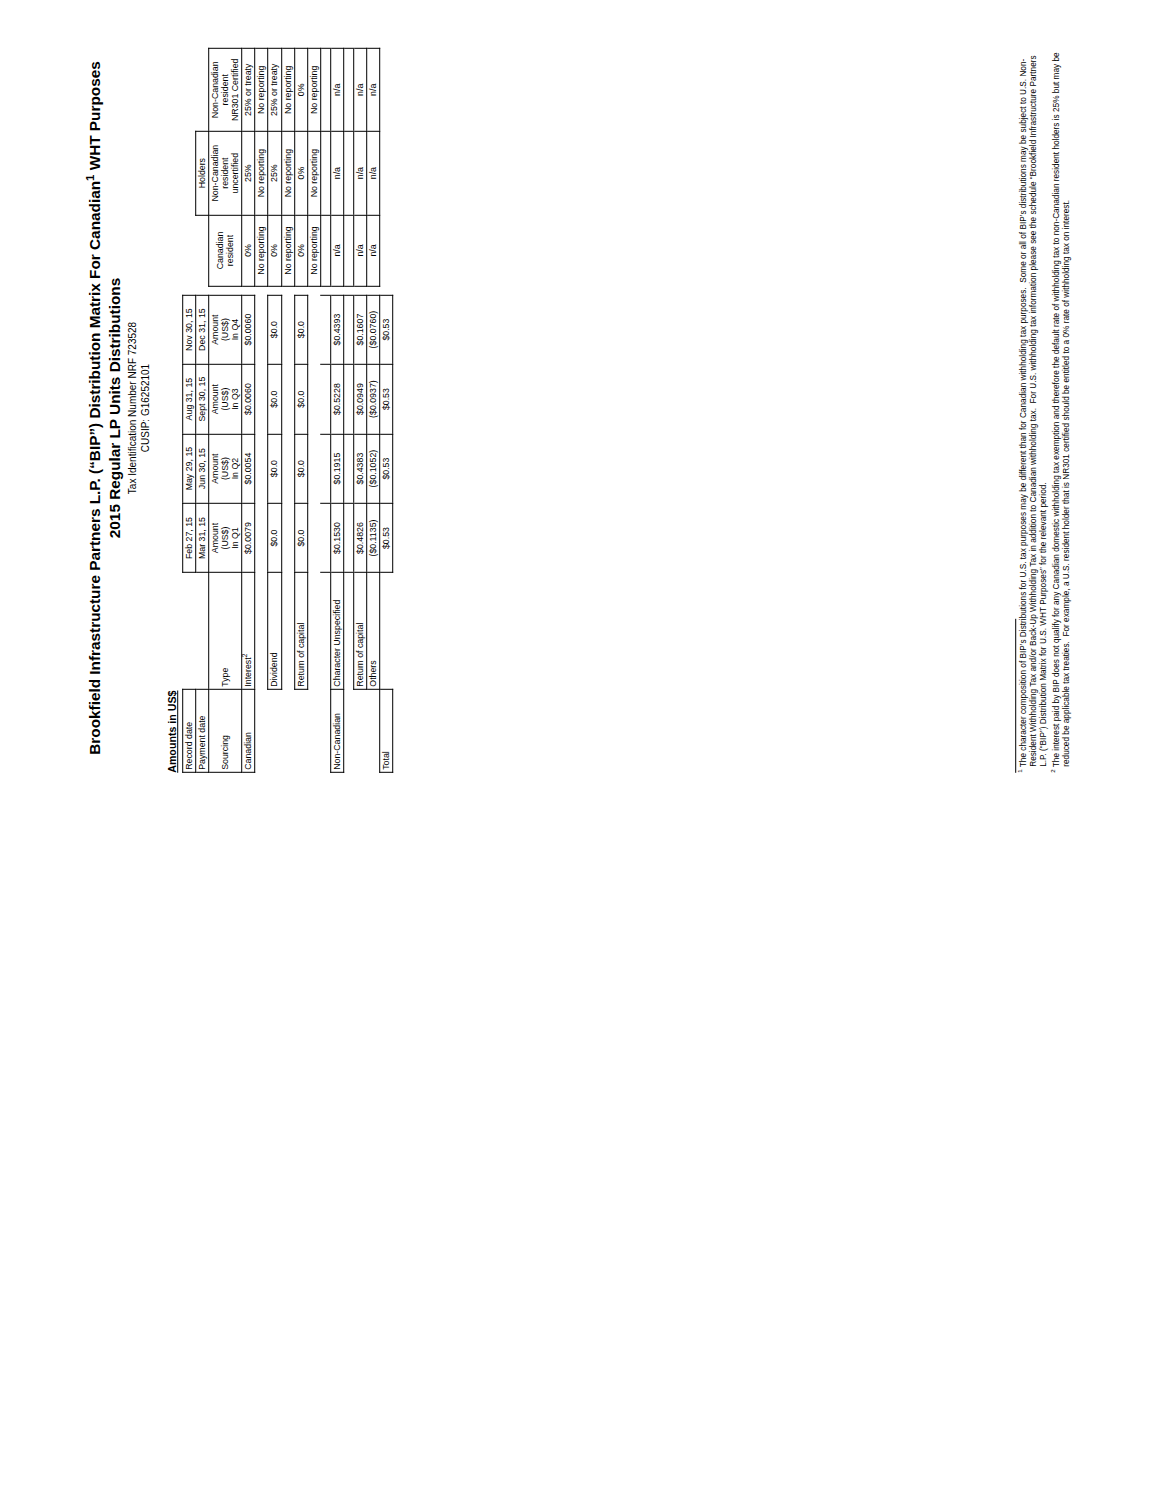Brookfield Infrastructure Partners L.P. (“BIP”) Distribution Matrix For Canadian1 WHT Purposes
2015 Regular LP Units Distributions
Tax Identification Number NRF 723528
CUSIP: G16252101
Amounts in US$
| Record date | | Feb 27, 15 | May 29, 15 | Aug 31, 15 | Nov 30, 15 | | | | |
| Payment date | | Mar 31, 15 | Jun 30, 15 | Sept 30, 15 | Dec 31, 15 | | | Holders | | |
| Sourcing | Type | Amount (US$) In Q1 | Amount (US$) In Q2 | Amount (US$) In Q3 | Amount (US$) In Q4 | | Canadian resident | Non-Canadian resident uncertified | Non-Canadian resident NR301 Certified |
| Canadian | Interest 2 | $0.0079 | $0.0054 | $0.0060 | $0.0060 | | 0% | 25% | 25% or treaty |
| | | | | | | | No reporting | No reporting | No reporting |
| | Dividend | $0.0 | $0.0 | $0.0 | $0.0 | | 0% | 25% | 25% or treaty |
| | | | | | | | No reporting | No reporting | No reporting |
| | Return of capital | $0.0 | $0.0 | $0.0 | $0.0 | | 0% | 0% | 0% |
| | | | | | | | No reporting | No reporting | No reporting |
| Non-Canadian | Character Unspecified | $0.1530 | $0.1915 | $0.5228 | $0.4393 | | n/a | n/a | n/a |
| | Return of capital | $0.4826 | $0.4383 | $0.0949 | $0.1607 | | n/a | n/a | n/a |
| | Others | ($0.1135) | ($0.1052) | ($0.0937) | ($0.0760) | | n/a | n/a | n/a |
| Total | | $0.53 | $0.53 | $0.53 | $0.53 | | | | |
1 The character composition of BIP’s Distributions for U.S. tax purposes may be different than for Canadian withholding tax purposes. Some or all of BIP’s distributions may be subject to U.S. Non-Resident Withholding Tax and/or Back-Up Withholding Tax in addition to Canadian withholding tax. For U.S. withholding tax information please see the schedule “Brookfield Infrastructure Partners L.P. (“BIP”) Distribution Matrix for U.S. WHT Purposes” for the relevant period.
2 The interest paid by BIP does not qualify for any Canadian domestic withholding tax exemption and therefore the default rate of withholding tax to non-Canadian resident holders is 25% but may be reduced be applicable tax treaties. For example, a U.S. resident holder that is NR301 certified should be entitled to a 0% rate of withholding tax on interest.